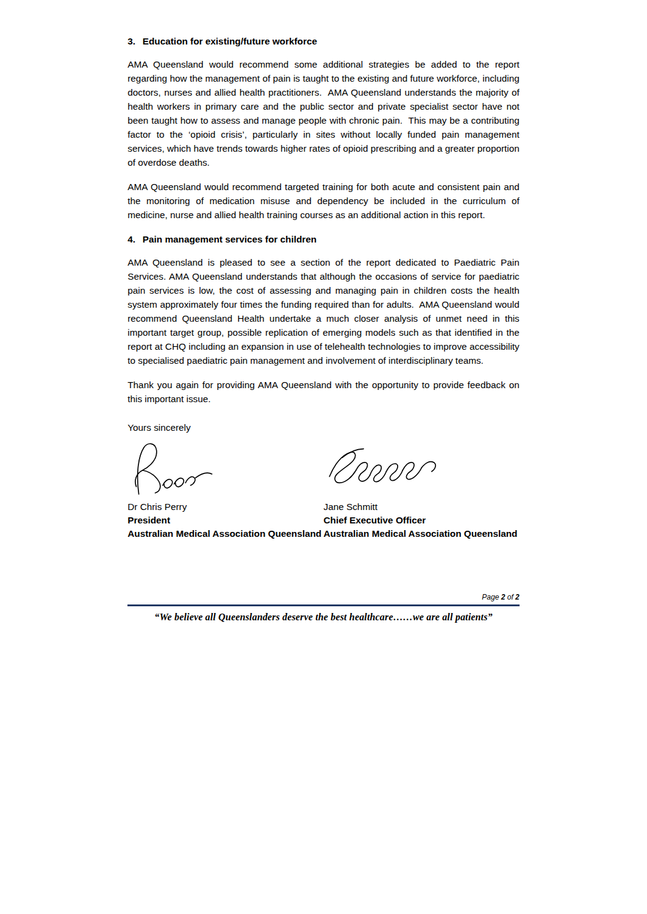3. Education for existing/future workforce
AMA Queensland would recommend some additional strategies be added to the report regarding how the management of pain is taught to the existing and future workforce, including doctors, nurses and allied health practitioners. AMA Queensland understands the majority of health workers in primary care and the public sector and private specialist sector have not been taught how to assess and manage people with chronic pain. This may be a contributing factor to the ‘opioid crisis’, particularly in sites without locally funded pain management services, which have trends towards higher rates of opioid prescribing and a greater proportion of overdose deaths.
AMA Queensland would recommend targeted training for both acute and consistent pain and the monitoring of medication misuse and dependency be included in the curriculum of medicine, nurse and allied health training courses as an additional action in this report.
4. Pain management services for children
AMA Queensland is pleased to see a section of the report dedicated to Paediatric Pain Services. AMA Queensland understands that although the occasions of service for paediatric pain services is low, the cost of assessing and managing pain in children costs the health system approximately four times the funding required than for adults. AMA Queensland would recommend Queensland Health undertake a much closer analysis of unmet need in this important target group, possible replication of emerging models such as that identified in the report at CHQ including an expansion in use of telehealth technologies to improve accessibility to specialised paediatric pain management and involvement of interdisciplinary teams.
Thank you again for providing AMA Queensland with the opportunity to provide feedback on this important issue.
Yours sincerely
| Dr Chris Perry President Australian Medical Association Queensland | Jane Schmitt Chief Executive Officer Australian Medical Association Queensland |
Page 2 of 2
“We believe all Queenslanders deserve the best healthcare……we are all patients”